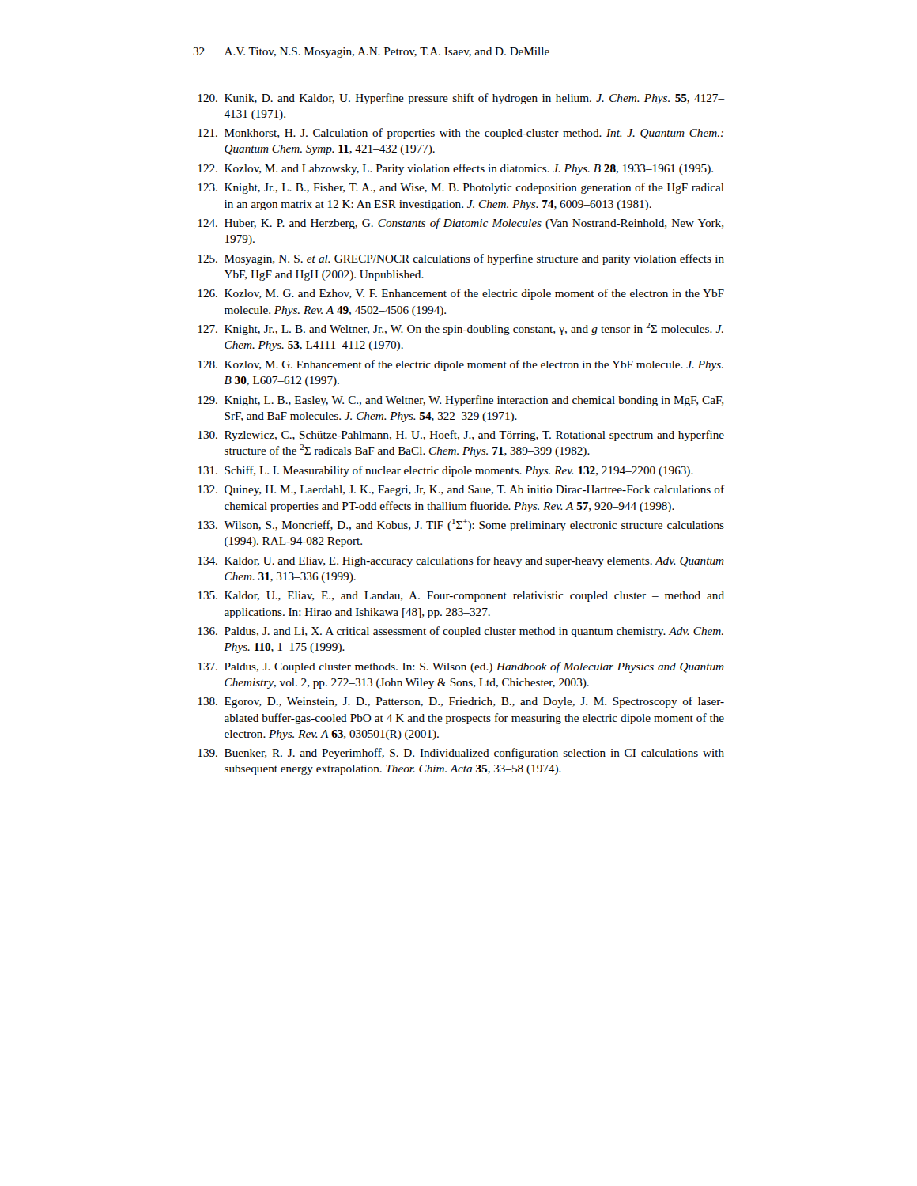32 A.V. Titov, N.S. Mosyagin, A.N. Petrov, T.A. Isaev, and D. DeMille
120. Kunik, D. and Kaldor, U. Hyperfine pressure shift of hydrogen in helium. J. Chem. Phys. 55, 4127–4131 (1971).
121. Monkhorst, H. J. Calculation of properties with the coupled-cluster method. Int. J. Quantum Chem.: Quantum Chem. Symp. 11, 421–432 (1977).
122. Kozlov, M. and Labzowsky, L. Parity violation effects in diatomics. J. Phys. B 28, 1933–1961 (1995).
123. Knight, Jr., L. B., Fisher, T. A., and Wise, M. B. Photolytic codeposition generation of the HgF radical in an argon matrix at 12 K: An ESR investigation. J. Chem. Phys. 74, 6009–6013 (1981).
124. Huber, K. P. and Herzberg, G. Constants of Diatomic Molecules (Van Nostrand-Reinhold, New York, 1979).
125. Mosyagin, N. S. et al. GRECP/NOCR calculations of hyperfine structure and parity violation effects in YbF, HgF and HgH (2002). Unpublished.
126. Kozlov, M. G. and Ezhov, V. F. Enhancement of the electric dipole moment of the electron in the YbF molecule. Phys. Rev. A 49, 4502–4506 (1994).
127. Knight, Jr., L. B. and Weltner, Jr., W. On the spin-doubling constant, γ, and g tensor in 2Σ molecules. J. Chem. Phys. 53, L4111–4112 (1970).
128. Kozlov, M. G. Enhancement of the electric dipole moment of the electron in the YbF molecule. J. Phys. B 30, L607–612 (1997).
129. Knight, L. B., Easley, W. C., and Weltner, W. Hyperfine interaction and chemical bonding in MgF, CaF, SrF, and BaF molecules. J. Chem. Phys. 54, 322–329 (1971).
130. Ryzlewicz, C., Schütze-Pahlmann, H. U., Hoeft, J., and Törring, T. Rotational spectrum and hyperfine structure of the 2Σ radicals BaF and BaCl. Chem. Phys. 71, 389–399 (1982).
131. Schiff, L. I. Measurability of nuclear electric dipole moments. Phys. Rev. 132, 2194–2200 (1963).
132. Quiney, H. M., Laerdahl, J. K., Faegri, Jr, K., and Saue, T. Ab initio Dirac-Hartree-Fock calculations of chemical properties and PT-odd effects in thallium fluoride. Phys. Rev. A 57, 920–944 (1998).
133. Wilson, S., Moncrieff, D., and Kobus, J. TlF (1Σ+): Some preliminary electronic structure calculations (1994). RAL-94-082 Report.
134. Kaldor, U. and Eliav, E. High-accuracy calculations for heavy and super-heavy elements. Adv. Quantum Chem. 31, 313–336 (1999).
135. Kaldor, U., Eliav, E., and Landau, A. Four-component relativistic coupled cluster – method and applications. In: Hirao and Ishikawa [48], pp. 283–327.
136. Paldus, J. and Li, X. A critical assessment of coupled cluster method in quantum chemistry. Adv. Chem. Phys. 110, 1–175 (1999).
137. Paldus, J. Coupled cluster methods. In: S. Wilson (ed.) Handbook of Molecular Physics and Quantum Chemistry, vol. 2, pp. 272–313 (John Wiley & Sons, Ltd, Chichester, 2003).
138. Egorov, D., Weinstein, J. D., Patterson, D., Friedrich, B., and Doyle, J. M. Spectroscopy of laser-ablated buffer-gas-cooled PbO at 4 K and the prospects for measuring the electric dipole moment of the electron. Phys. Rev. A 63, 030501(R) (2001).
139. Buenker, R. J. and Peyerimhoff, S. D. Individualized configuration selection in CI calculations with subsequent energy extrapolation. Theor. Chim. Acta 35, 33–58 (1974).